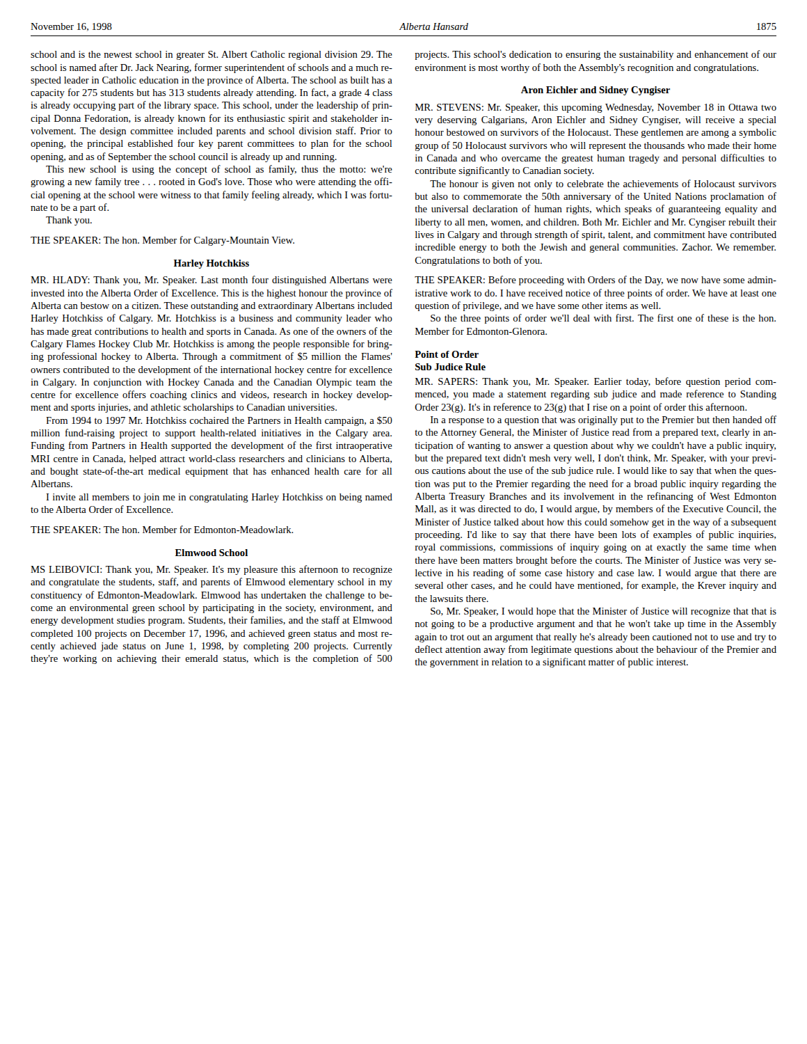November 16, 1998 Alberta Hansard 1875
school and is the newest school in greater St. Albert Catholic regional division 29. The school is named after Dr. Jack Nearing, former superintendent of schools and a much respected leader in Catholic education in the province of Alberta. The school as built has a capacity for 275 students but has 313 students already attending. In fact, a grade 4 class is already occupying part of the library space. This school, under the leadership of principal Donna Fedoration, is already known for its enthusiastic spirit and stakeholder involvement. The design committee included parents and school division staff. Prior to opening, the principal established four key parent committees to plan for the school opening, and as of September the school council is already up and running.
This new school is using the concept of school as family, thus the motto: we're growing a new family tree . . . rooted in God's love. Those who were attending the official opening at the school were witness to that family feeling already, which I was fortunate to be a part of.
Thank you.
THE SPEAKER: The hon. Member for Calgary-Mountain View.
Harley Hotchkiss
MR. HLADY: Thank you, Mr. Speaker. Last month four distinguished Albertans were invested into the Alberta Order of Excellence. This is the highest honour the province of Alberta can bestow on a citizen. These outstanding and extraordinary Albertans included Harley Hotchkiss of Calgary. Mr. Hotchkiss is a business and community leader who has made great contributions to health and sports in Canada. As one of the owners of the Calgary Flames Hockey Club Mr. Hotchkiss is among the people responsible for bringing professional hockey to Alberta. Through a commitment of $5 million the Flames' owners contributed to the development of the international hockey centre for excellence in Calgary. In conjunction with Hockey Canada and the Canadian Olympic team the centre for excellence offers coaching clinics and videos, research in hockey development and sports injuries, and athletic scholarships to Canadian universities.
From 1994 to 1997 Mr. Hotchkiss cochaired the Partners in Health campaign, a $50 million fund-raising project to support health-related initiatives in the Calgary area. Funding from Partners in Health supported the development of the first intraoperative MRI centre in Canada, helped attract world-class researchers and clinicians to Alberta, and bought state-of-the-art medical equipment that has enhanced health care for all Albertans.
I invite all members to join me in congratulating Harley Hotchkiss on being named to the Alberta Order of Excellence.
THE SPEAKER: The hon. Member for Edmonton-Meadowlark.
Elmwood School
MS LEIBOVICI: Thank you, Mr. Speaker. It's my pleasure this afternoon to recognize and congratulate the students, staff, and parents of Elmwood elementary school in my constituency of Edmonton-Meadowlark. Elmwood has undertaken the challenge to become an environmental green school by participating in the society, environment, and energy development studies program. Students, their families, and the staff at Elmwood completed 100 projects on December 17, 1996, and achieved green status and most recently achieved jade status on June 1, 1998, by completing 200 projects. Currently they're working on achieving their emerald status, which is the completion of 500 projects. This school's dedication to ensuring the sustainability and enhancement of our environment is most worthy of both the Assembly's recognition and congratulations.
Aron Eichler and Sidney Cyngiser
MR. STEVENS: Mr. Speaker, this upcoming Wednesday, November 18 in Ottawa two very deserving Calgarians, Aron Eichler and Sidney Cyngiser, will receive a special honour bestowed on survivors of the Holocaust. These gentlemen are among a symbolic group of 50 Holocaust survivors who will represent the thousands who made their home in Canada and who overcame the greatest human tragedy and personal difficulties to contribute significantly to Canadian society.
The honour is given not only to celebrate the achievements of Holocaust survivors but also to commemorate the 50th anniversary of the United Nations proclamation of the universal declaration of human rights, which speaks of guaranteeing equality and liberty to all men, women, and children. Both Mr. Eichler and Mr. Cyngiser rebuilt their lives in Calgary and through strength of spirit, talent, and commitment have contributed incredible energy to both the Jewish and general communities. Zachor. We remember. Congratulations to both of you.
THE SPEAKER: Before proceeding with Orders of the Day, we now have some administrative work to do. I have received notice of three points of order. We have at least one question of privilege, and we have some other items as well.
So the three points of order we'll deal with first. The first one of these is the hon. Member for Edmonton-Glenora.
Point of Order
Sub Judice Rule
MR. SAPERS: Thank you, Mr. Speaker. Earlier today, before question period commenced, you made a statement regarding sub judice and made reference to Standing Order 23(g). It's in reference to 23(g) that I rise on a point of order this afternoon.
In a response to a question that was originally put to the Premier but then handed off to the Attorney General, the Minister of Justice read from a prepared text, clearly in anticipation of wanting to answer a question about why we couldn't have a public inquiry, but the prepared text didn't mesh very well, I don't think, Mr. Speaker, with your previous cautions about the use of the sub judice rule. I would like to say that when the question was put to the Premier regarding the need for a broad public inquiry regarding the Alberta Treasury Branches and its involvement in the refinancing of West Edmonton Mall, as it was directed to do, I would argue, by members of the Executive Council, the Minister of Justice talked about how this could somehow get in the way of a subsequent proceeding. I'd like to say that there have been lots of examples of public inquiries, royal commissions, commissions of inquiry going on at exactly the same time when there have been matters brought before the courts. The Minister of Justice was very selective in his reading of some case history and case law. I would argue that there are several other cases, and he could have mentioned, for example, the Krever inquiry and the lawsuits there.
So, Mr. Speaker, I would hope that the Minister of Justice will recognize that that is not going to be a productive argument and that he won't take up time in the Assembly again to trot out an argument that really he's already been cautioned not to use and try to deflect attention away from legitimate questions about the behaviour of the Premier and the government in relation to a significant matter of public interest.